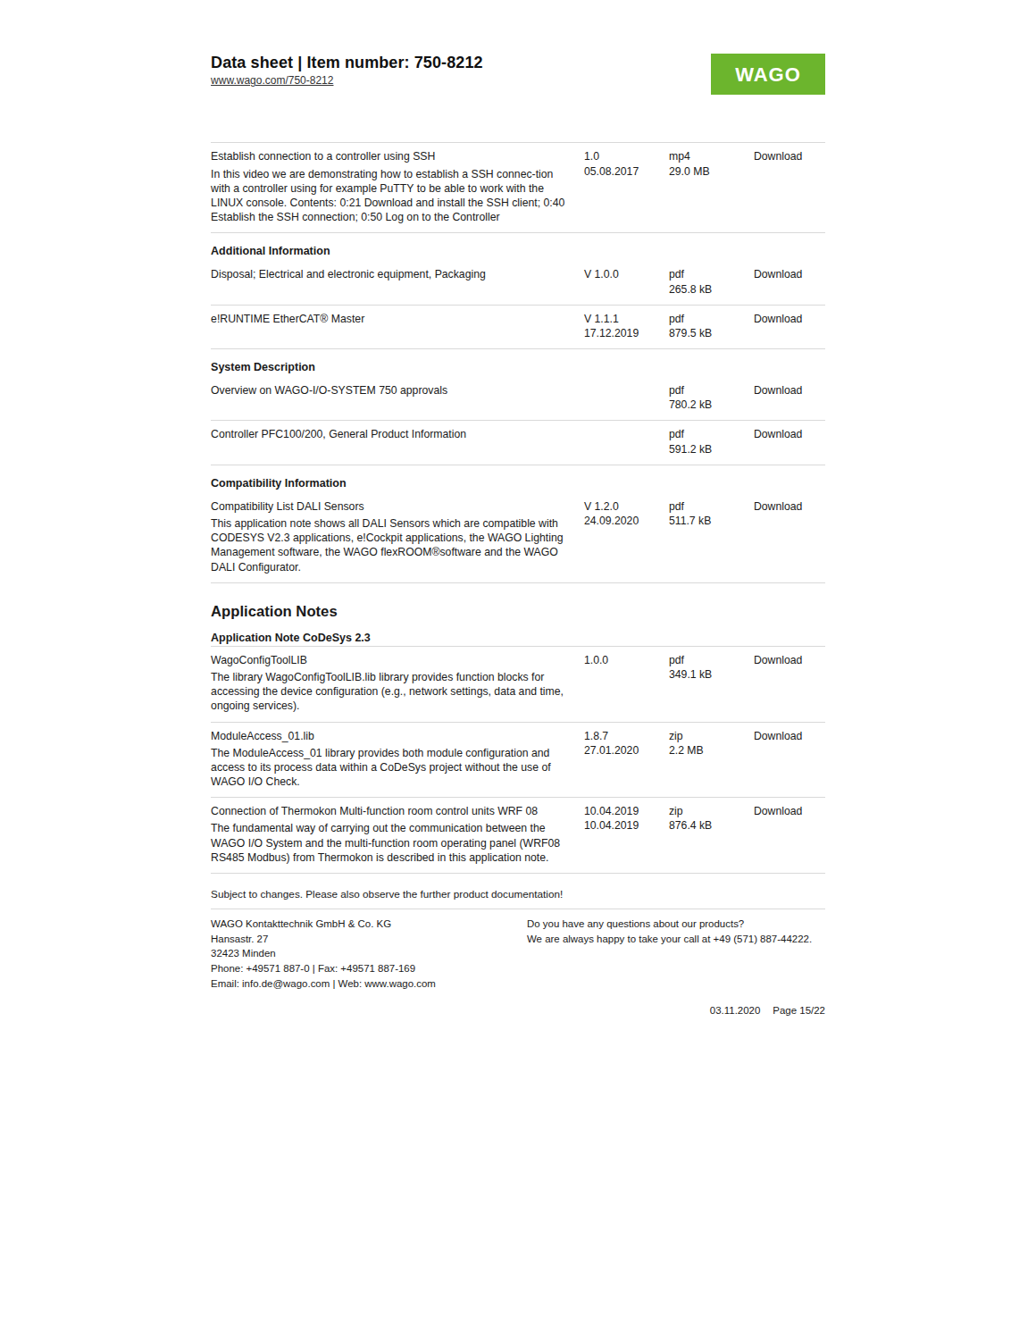Data sheet | Item number: 750-8212
www.wago.com/750-8212
WAGO
Establish connection to a controller using SSH
In this video we are demonstrating how to establish a SSH connec-tion with a controller using for example PuTTY to be able to work with the LINUX console. Contents: 0:21 Download and install the SSH client; 0:40 Establish the SSH connection; 0:50 Log on to the Controller
1.0
05.08.2017
mp4
29.0 MB
Download
Additional Information
Disposal; Electrical and electronic equipment, Packaging
V 1.0.0
pdf
265.8 kB
Download
e!RUNTIME EtherCAT® Master
V 1.1.1
17.12.2019
pdf
879.5 kB
Download
System Description
Overview on WAGO-I/O-SYSTEM 750 approvals
pdf
780.2 kB
Download
Controller PFC100/200, General Product Information
pdf
591.2 kB
Download
Compatibility Information
Compatibility List DALI Sensors
This application note shows all DALI Sensors which are compatible with CODESYS V2.3 applications, e!Cockpit applications, the WAGO Lighting Management software, the WAGO flexROOM®software and the WAGO DALI Configurator.
V 1.2.0
24.09.2020
pdf
511.7 kB
Download
Application Notes
Application Note CoDeSys 2.3
WagoConfigToolLIB
The library WagoConfigToolLIB.lib library provides function blocks for accessing the device configuration (e.g., network settings, data and time, ongoing services).
1.0.0
pdf
349.1 kB
Download
ModuleAccess_01.lib
The ModuleAccess_01 library provides both module configuration and access to its process data within a CoDeSys project without the use of WAGO I/O Check.
1.8.7
27.01.2020
zip
2.2 MB
Download
Connection of Thermokon Multi-function room control units WRF 08
The fundamental way of carrying out the communication between the WAGO I/O System and the multi-function room operating panel (WRF08 RS485 Modbus) from Thermokon is described in this application note.
10.04.2019
10.04.2019
zip
876.4 kB
Download
Subject to changes. Please also observe the further product documentation!
WAGO Kontakttechnik GmbH & Co. KG
Hansastr. 27
32423 Minden
Phone: +49571 887-0 | Fax: +49571 887-169
Email: info.de@wago.com | Web: www.wago.com
Do you have any questions about our products?
We are always happy to take your call at +49 (571) 887-44222.
03.11.2020Page 15/22